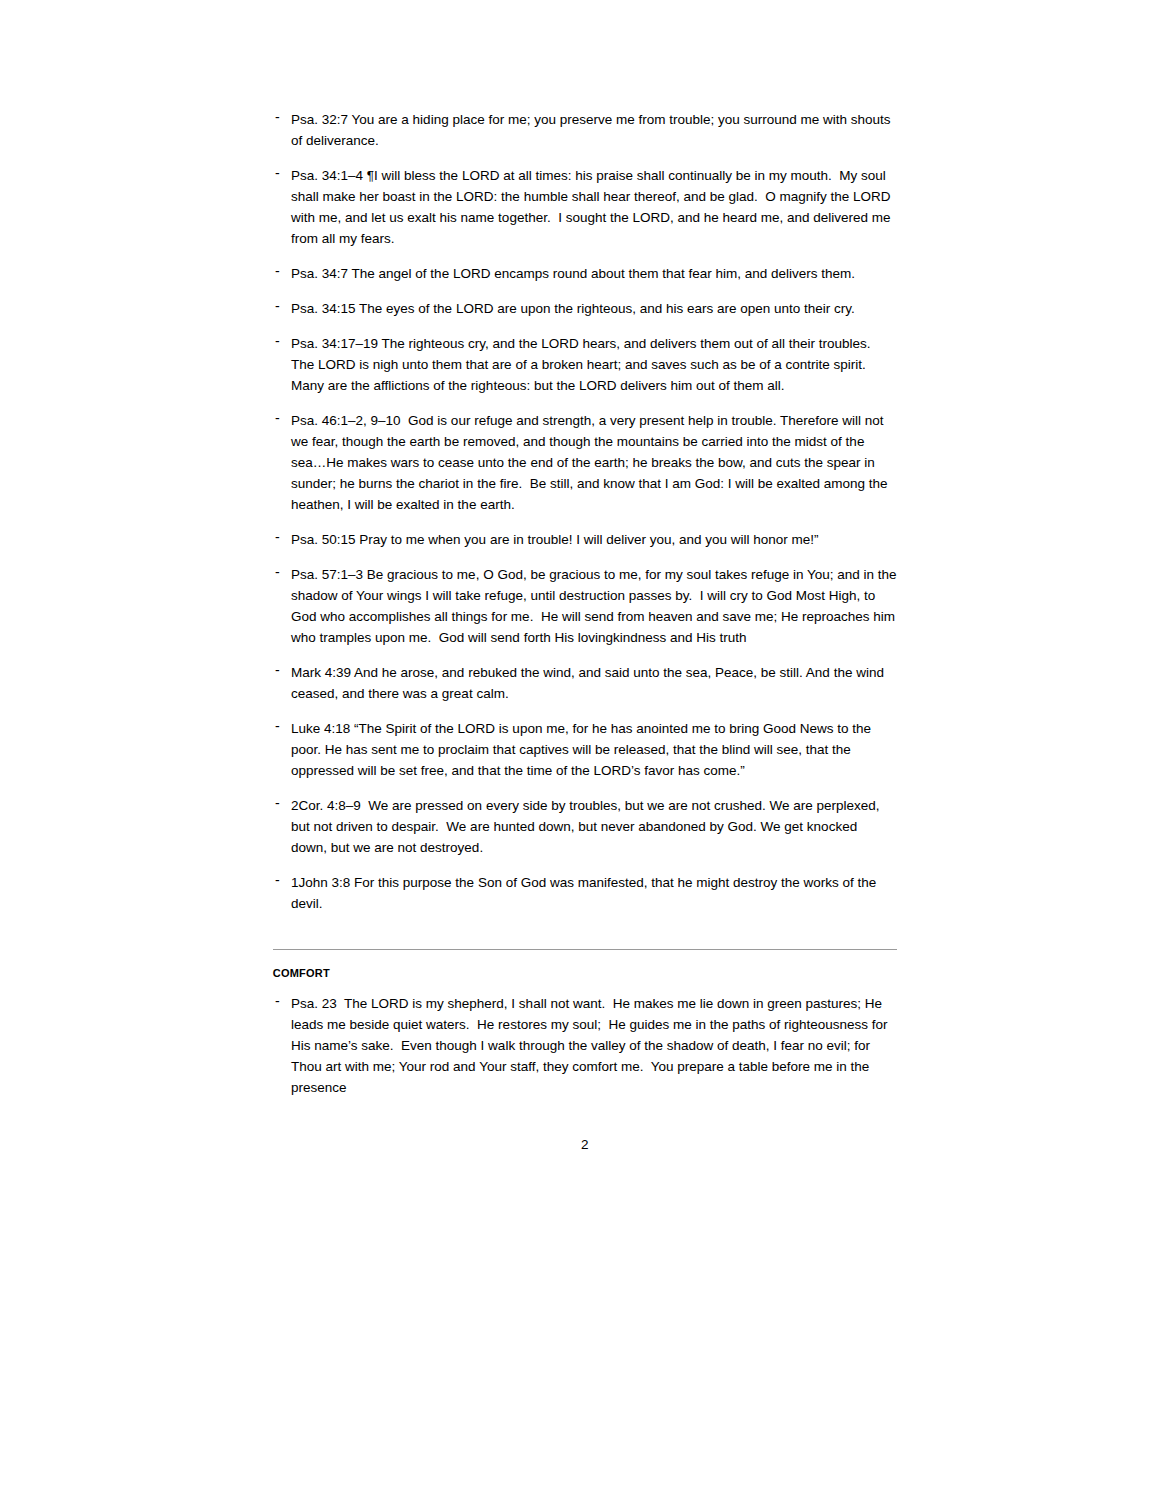Psa. 32:7 You are a hiding place for me; you preserve me from trouble; you surround me with shouts of deliverance.
Psa. 34:1–4 ¶I will bless the LORD at all times: his praise shall continually be in my mouth. My soul shall make her boast in the LORD: the humble shall hear thereof, and be glad. O magnify the LORD with me, and let us exalt his name together. I sought the LORD, and he heard me, and delivered me from all my fears.
Psa. 34:7 The angel of the LORD encamps round about them that fear him, and delivers them.
Psa. 34:15 The eyes of the LORD are upon the righteous, and his ears are open unto their cry.
Psa. 34:17–19 The righteous cry, and the LORD hears, and delivers them out of all their troubles. The LORD is nigh unto them that are of a broken heart; and saves such as be of a contrite spirit. Many are the afflictions of the righteous: but the LORD delivers him out of them all.
Psa. 46:1–2, 9–10 God is our refuge and strength, a very present help in trouble. Therefore will not we fear, though the earth be removed, and though the mountains be carried into the midst of the sea…He makes wars to cease unto the end of the earth; he breaks the bow, and cuts the spear in sunder; he burns the chariot in the fire. Be still, and know that I am God: I will be exalted among the heathen, I will be exalted in the earth.
Psa. 50:15 Pray to me when you are in trouble! I will deliver you, and you will honor me!”
Psa. 57:1–3 Be gracious to me, O God, be gracious to me, for my soul takes refuge in You; and in the shadow of Your wings I will take refuge, until destruction passes by. I will cry to God Most High, to God who accomplishes all things for me. He will send from heaven and save me; He reproaches him who tramples upon me. God will send forth His lovingkindness and His truth
Mark 4:39 And he arose, and rebuked the wind, and said unto the sea, Peace, be still. And the wind ceased, and there was a great calm.
Luke 4:18 “The Spirit of the LORD is upon me, for he has anointed me to bring Good News to the poor. He has sent me to proclaim that captives will be released, that the blind will see, that the oppressed will be set free, and that the time of the LORD’s favor has come.”
2Cor. 4:8–9 We are pressed on every side by troubles, but we are not crushed. We are perplexed, but not driven to despair. We are hunted down, but never abandoned by God. We get knocked down, but we are not destroyed.
1John 3:8 For this purpose the Son of God was manifested, that he might destroy the works of the devil.
Comfort
Psa. 23 The LORD is my shepherd, I shall not want. He makes me lie down in green pastures; He leads me beside quiet waters. He restores my soul; He guides me in the paths of righteousness for His name’s sake. Even though I walk through the valley of the shadow of death, I fear no evil; for Thou art with me; Your rod and Your staff, they comfort me. You prepare a table before me in the presence
2